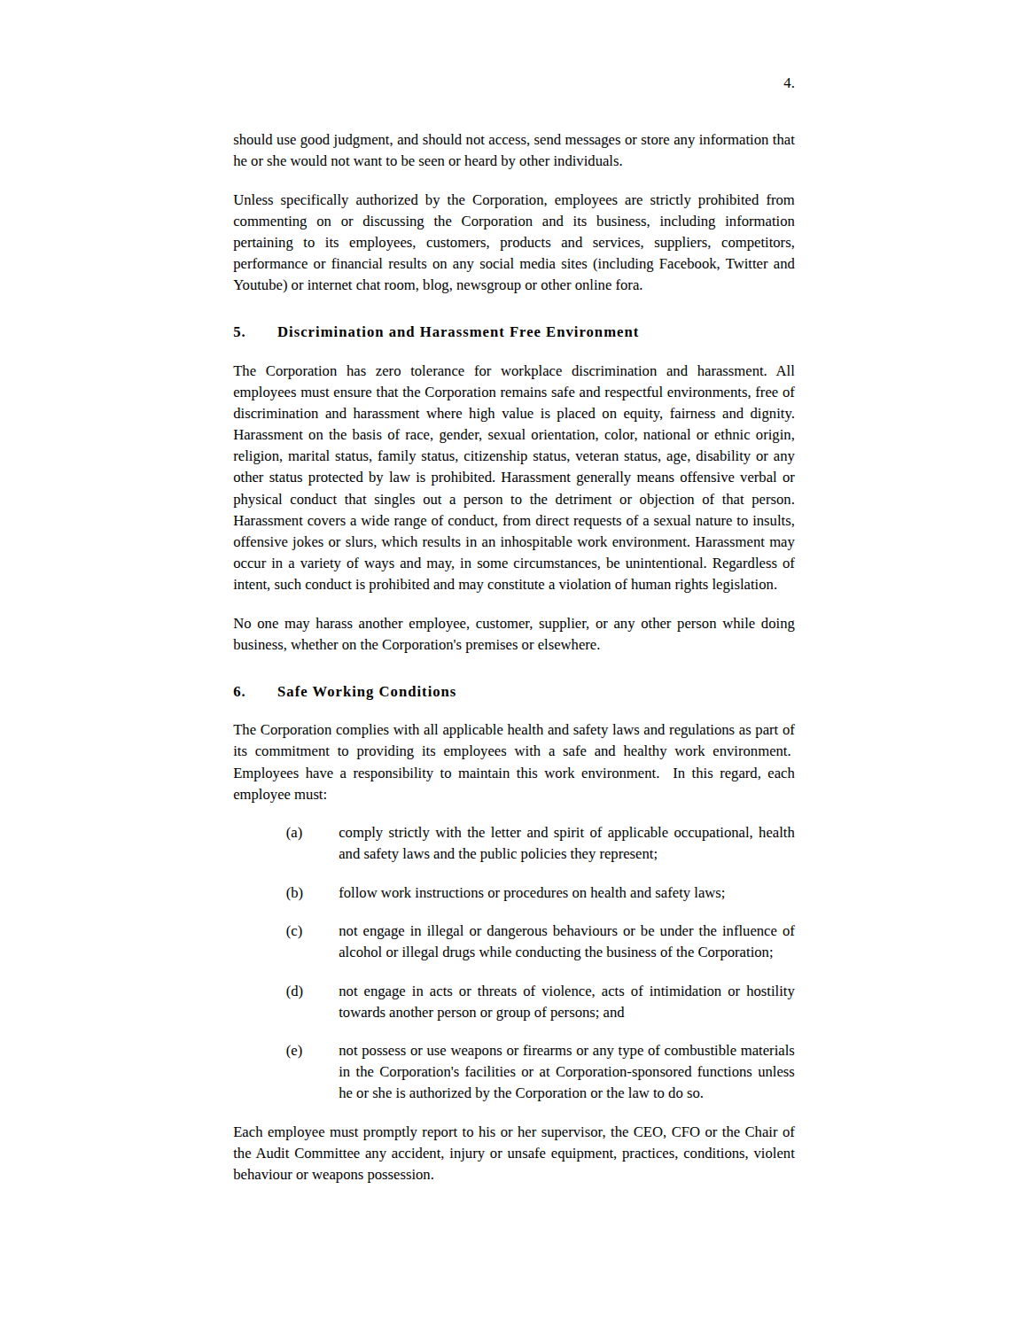4.
should use good judgment, and should not access, send messages or store any information that he or she would not want to be seen or heard by other individuals.
Unless specifically authorized by the Corporation, employees are strictly prohibited from commenting on or discussing the Corporation and its business, including information pertaining to its employees, customers, products and services, suppliers, competitors, performance or financial results on any social media sites (including Facebook, Twitter and Youtube) or internet chat room, blog, newsgroup or other online fora.
5. Discrimination and Harassment Free Environment
The Corporation has zero tolerance for workplace discrimination and harassment. All employees must ensure that the Corporation remains safe and respectful environments, free of discrimination and harassment where high value is placed on equity, fairness and dignity. Harassment on the basis of race, gender, sexual orientation, color, national or ethnic origin, religion, marital status, family status, citizenship status, veteran status, age, disability or any other status protected by law is prohibited. Harassment generally means offensive verbal or physical conduct that singles out a person to the detriment or objection of that person. Harassment covers a wide range of conduct, from direct requests of a sexual nature to insults, offensive jokes or slurs, which results in an inhospitable work environment. Harassment may occur in a variety of ways and may, in some circumstances, be unintentional. Regardless of intent, such conduct is prohibited and may constitute a violation of human rights legislation.
No one may harass another employee, customer, supplier, or any other person while doing business, whether on the Corporation's premises or elsewhere.
6. Safe Working Conditions
The Corporation complies with all applicable health and safety laws and regulations as part of its commitment to providing its employees with a safe and healthy work environment. Employees have a responsibility to maintain this work environment. In this regard, each employee must:
(a) comply strictly with the letter and spirit of applicable occupational, health and safety laws and the public policies they represent;
(b) follow work instructions or procedures on health and safety laws;
(c) not engage in illegal or dangerous behaviours or be under the influence of alcohol or illegal drugs while conducting the business of the Corporation;
(d) not engage in acts or threats of violence, acts of intimidation or hostility towards another person or group of persons; and
(e) not possess or use weapons or firearms or any type of combustible materials in the Corporation's facilities or at Corporation-sponsored functions unless he or she is authorized by the Corporation or the law to do so.
Each employee must promptly report to his or her supervisor, the CEO, CFO or the Chair of the Audit Committee any accident, injury or unsafe equipment, practices, conditions, violent behaviour or weapons possession.